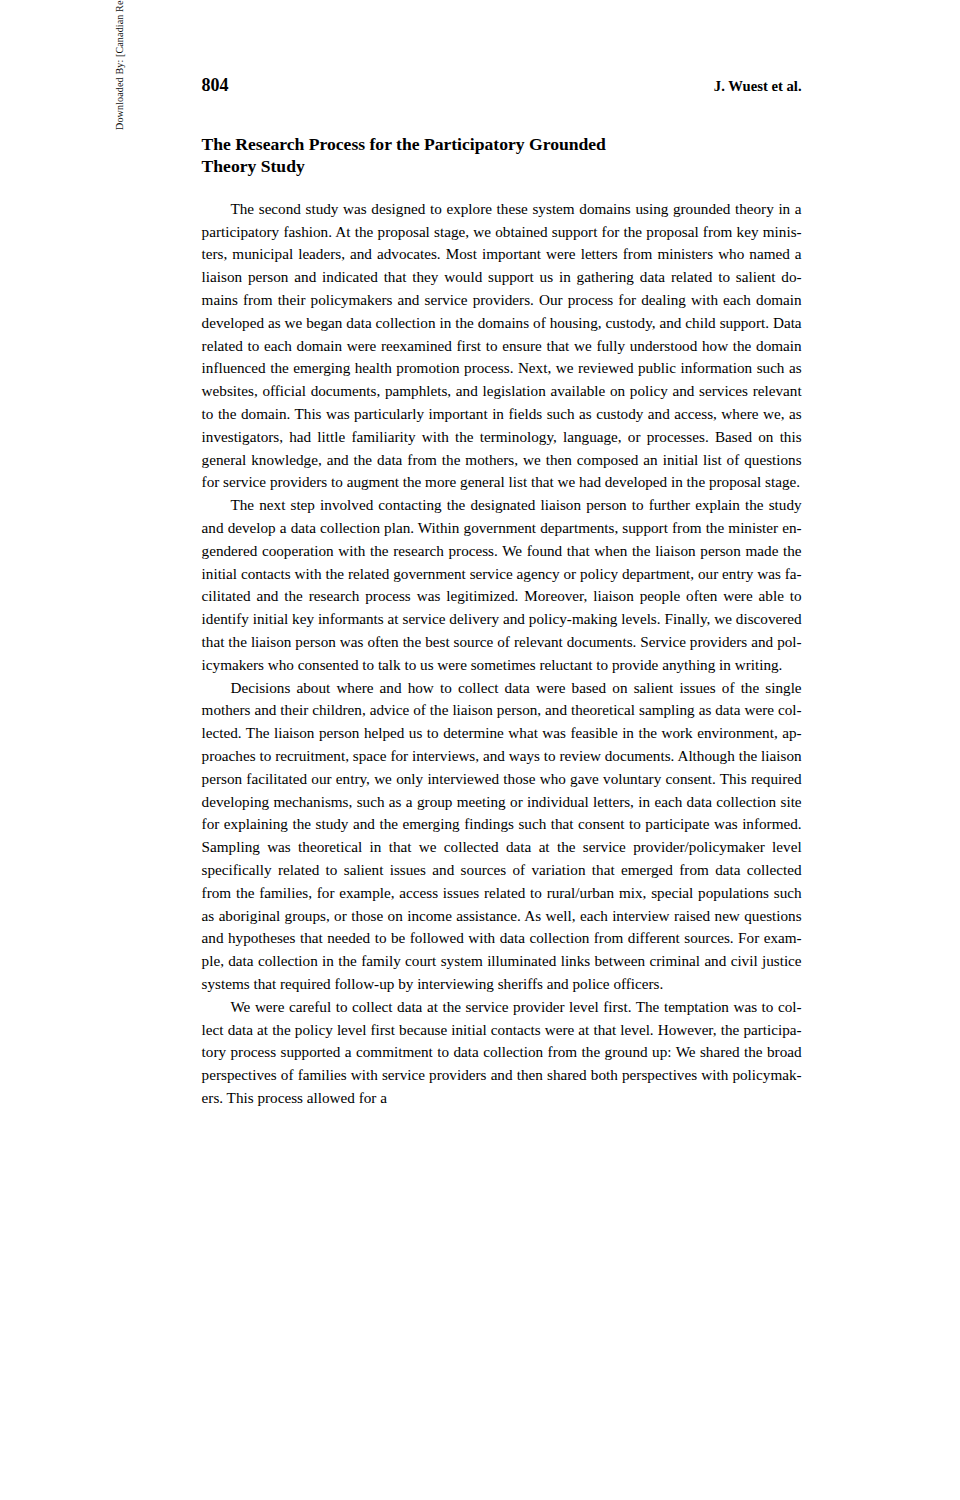Downloaded By: [Canadian Research Knowledge Network] At: 22:12 24 July 2008
804
J. Wuest et al.
The Research Process for the Participatory Grounded
Theory Study
The second study was designed to explore these system domains using grounded theory in a participatory fashion. At the proposal stage, we obtained support for the proposal from key ministers, municipal leaders, and advocates. Most important were letters from ministers who named a liaison person and indicated that they would support us in gathering data related to salient domains from their policymakers and service providers. Our process for dealing with each domain developed as we began data collection in the domains of housing, custody, and child support. Data related to each domain were reexamined first to ensure that we fully understood how the domain influenced the emerging health promotion process. Next, we reviewed public information such as websites, official documents, pamphlets, and legislation available on policy and services relevant to the domain. This was particularly important in fields such as custody and access, where we, as investigators, had little familiarity with the terminology, language, or processes. Based on this general knowledge, and the data from the mothers, we then composed an initial list of questions for service providers to augment the more general list that we had developed in the proposal stage.
The next step involved contacting the designated liaison person to further explain the study and develop a data collection plan. Within government departments, support from the minister engendered cooperation with the research process. We found that when the liaison person made the initial contacts with the related government service agency or policy department, our entry was facilitated and the research process was legitimized. Moreover, liaison people often were able to identify initial key informants at service delivery and policy-making levels. Finally, we discovered that the liaison person was often the best source of relevant documents. Service providers and policymakers who consented to talk to us were sometimes reluctant to provide anything in writing.
Decisions about where and how to collect data were based on salient issues of the single mothers and their children, advice of the liaison person, and theoretical sampling as data were collected. The liaison person helped us to determine what was feasible in the work environment, approaches to recruitment, space for interviews, and ways to review documents. Although the liaison person facilitated our entry, we only interviewed those who gave voluntary consent. This required developing mechanisms, such as a group meeting or individual letters, in each data collection site for explaining the study and the emerging findings such that consent to participate was informed. Sampling was theoretical in that we collected data at the service provider/policymaker level specifically related to salient issues and sources of variation that emerged from data collected from the families, for example, access issues related to rural/urban mix, special populations such as aboriginal groups, or those on income assistance. As well, each interview raised new questions and hypotheses that needed to be followed with data collection from different sources. For example, data collection in the family court system illuminated links between criminal and civil justice systems that required follow-up by interviewing sheriffs and police officers.
We were careful to collect data at the service provider level first. The temptation was to collect data at the policy level first because initial contacts were at that level. However, the participatory process supported a commitment to data collection from the ground up: We shared the broad perspectives of families with service providers and then shared both perspectives with policymakers. This process allowed for a